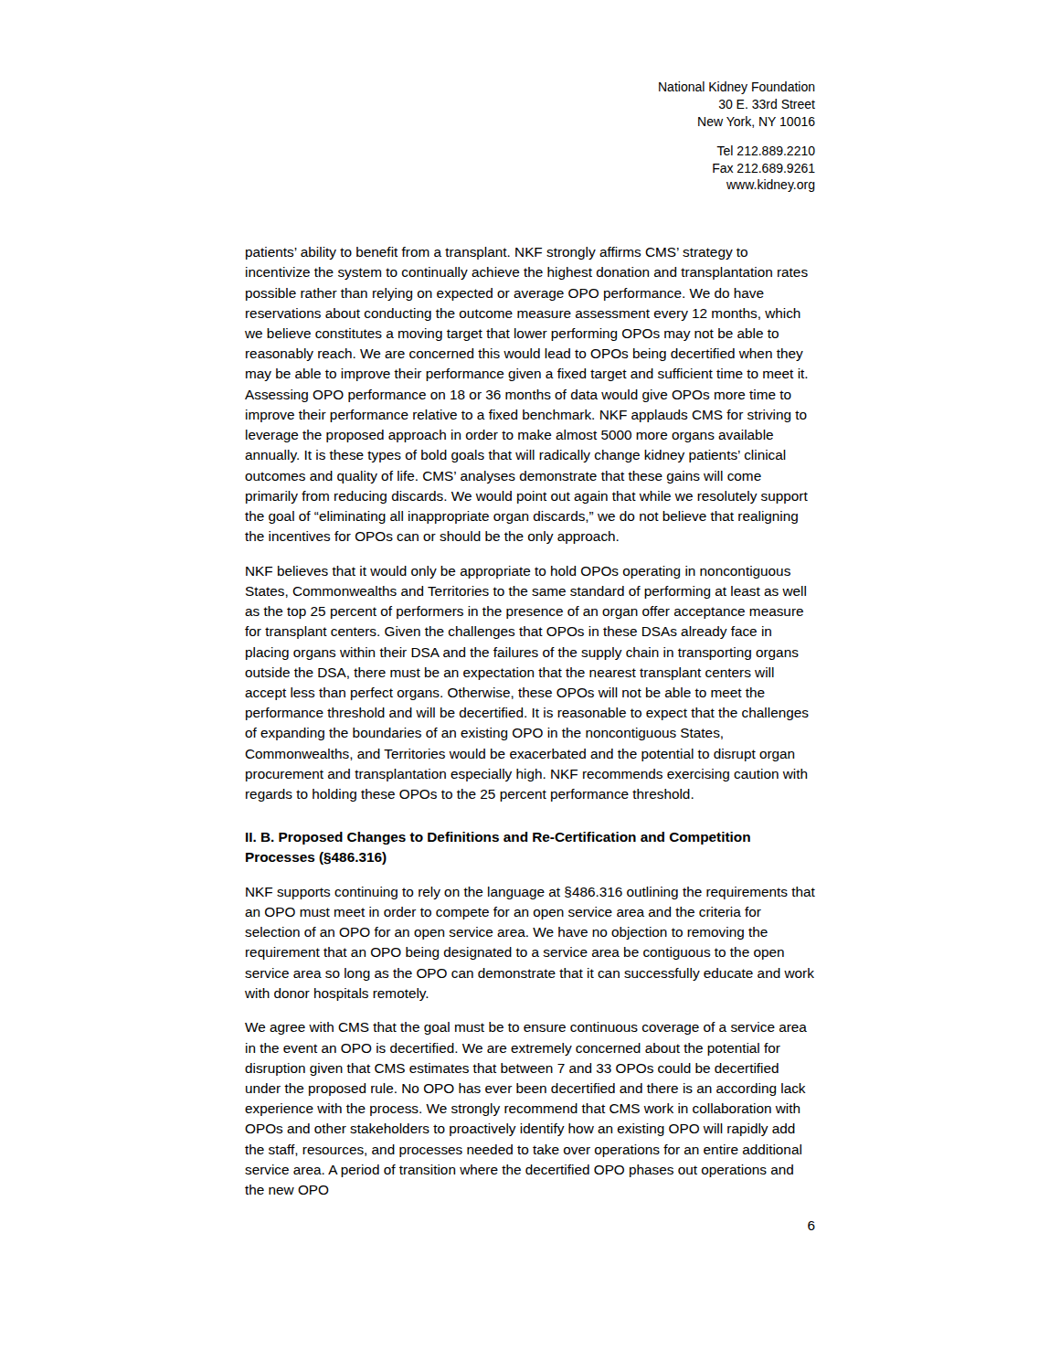National Kidney Foundation
30 E. 33rd Street
New York, NY 10016
Tel 212.889.2210
Fax 212.689.9261
www.kidney.org
patients’ ability to benefit from a transplant. NKF strongly affirms CMS’ strategy to incentivize the system to continually achieve the highest donation and transplantation rates possible rather than relying on expected or average OPO performance. We do have reservations about conducting the outcome measure assessment every 12 months, which we believe constitutes a moving target that lower performing OPOs may not be able to reasonably reach. We are concerned this would lead to OPOs being decertified when they may be able to improve their performance given a fixed target and sufficient time to meet it. Assessing OPO performance on 18 or 36 months of data would give OPOs more time to improve their performance relative to a fixed benchmark. NKF applauds CMS for striving to leverage the proposed approach in order to make almost 5000 more organs available annually. It is these types of bold goals that will radically change kidney patients’ clinical outcomes and quality of life. CMS’ analyses demonstrate that these gains will come primarily from reducing discards. We would point out again that while we resolutely support the goal of “eliminating all inappropriate organ discards,” we do not believe that realigning the incentives for OPOs can or should be the only approach.
NKF believes that it would only be appropriate to hold OPOs operating in noncontiguous States, Commonwealths and Territories to the same standard of performing at least as well as the top 25 percent of performers in the presence of an organ offer acceptance measure for transplant centers. Given the challenges that OPOs in these DSAs already face in placing organs within their DSA and the failures of the supply chain in transporting organs outside the DSA, there must be an expectation that the nearest transplant centers will accept less than perfect organs. Otherwise, these OPOs will not be able to meet the performance threshold and will be decertified. It is reasonable to expect that the challenges of expanding the boundaries of an existing OPO in the noncontiguous States, Commonwealths, and Territories would be exacerbated and the potential to disrupt organ procurement and transplantation especially high. NKF recommends exercising caution with regards to holding these OPOs to the 25 percent performance threshold.
II. B. Proposed Changes to Definitions and Re-Certification and Competition Processes (§486.316)
NKF supports continuing to rely on the language at §486.316 outlining the requirements that an OPO must meet in order to compete for an open service area and the criteria for selection of an OPO for an open service area. We have no objection to removing the requirement that an OPO being designated to a service area be contiguous to the open service area so long as the OPO can demonstrate that it can successfully educate and work with donor hospitals remotely.
We agree with CMS that the goal must be to ensure continuous coverage of a service area in the event an OPO is decertified. We are extremely concerned about the potential for disruption given that CMS estimates that between 7 and 33 OPOs could be decertified under the proposed rule. No OPO has ever been decertified and there is an according lack experience with the process. We strongly recommend that CMS work in collaboration with OPOs and other stakeholders to proactively identify how an existing OPO will rapidly add the staff, resources, and processes needed to take over operations for an entire additional service area. A period of transition where the decertified OPO phases out operations and the new OPO
6